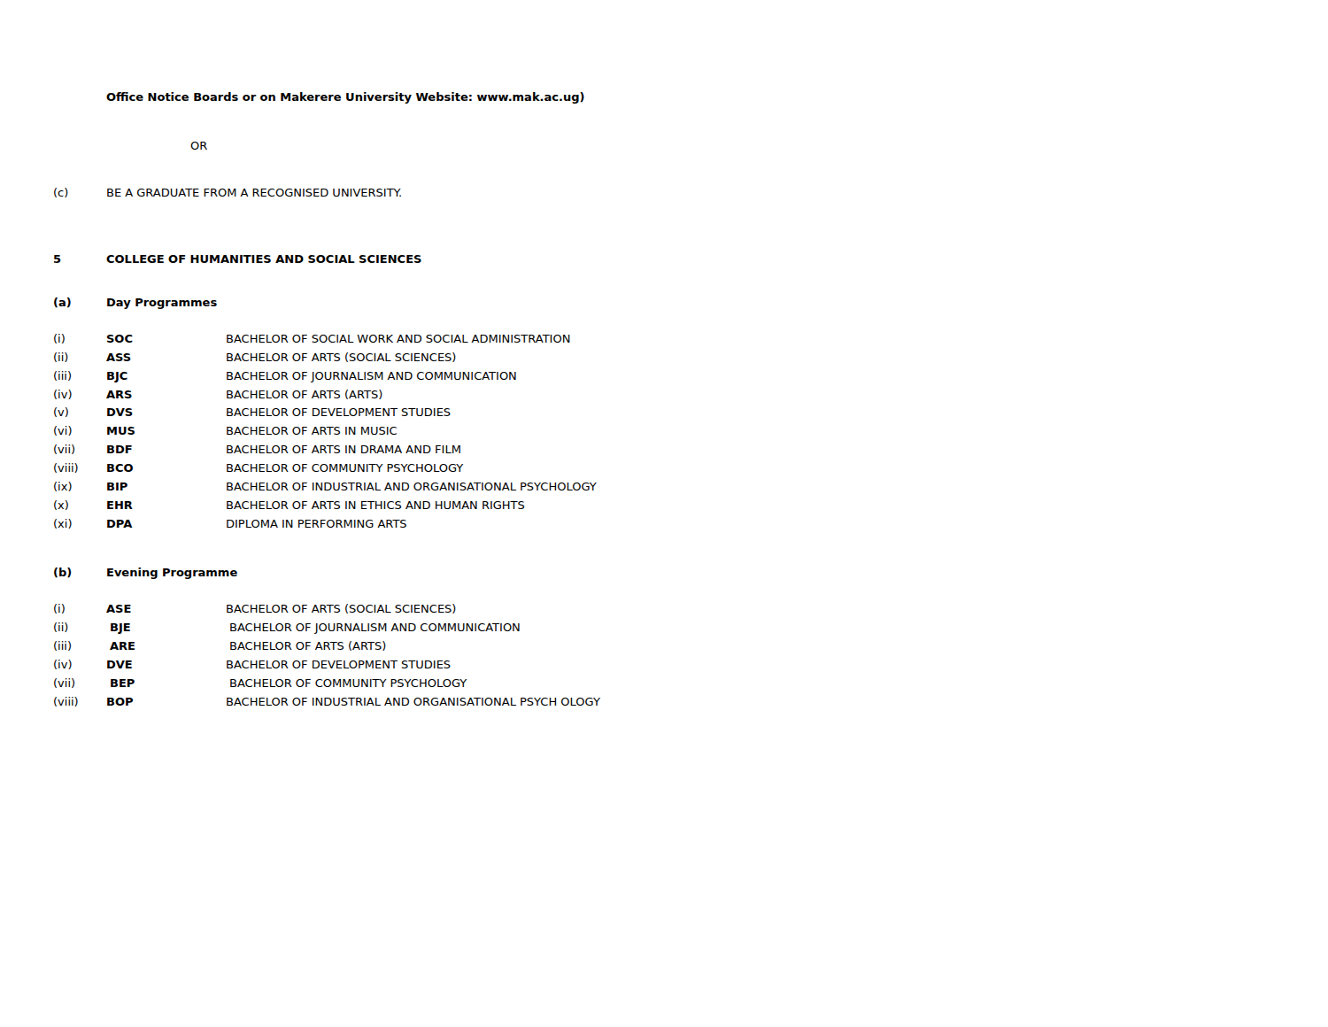Office Notice Boards or on Makerere University Website: www.mak.ac.ug)
OR
(c) BE A GRADUATE FROM A RECOGNISED UNIVERSITY.
5 COLLEGE OF HUMANITIES AND SOCIAL SCIENCES
(a) Day Programmes
(i) SOC BACHELOR OF SOCIAL WORK AND SOCIAL ADMINISTRATION
(ii) ASS BACHELOR OF ARTS (SOCIAL SCIENCES)
(iii) BJC BACHELOR OF JOURNALISM AND COMMUNICATION
(iv) ARS BACHELOR OF ARTS (ARTS)
(v) DVS BACHELOR OF DEVELOPMENT STUDIES
(vi) MUS BACHELOR OF ARTS IN MUSIC
(vii) BDF BACHELOR OF ARTS IN DRAMA AND FILM
(viii) BCO BACHELOR OF COMMUNITY PSYCHOLOGY
(ix) BIP BACHELOR OF INDUSTRIAL AND ORGANISATIONAL PSYCHOLOGY
(x) EHR BACHELOR OF ARTS IN ETHICS AND HUMAN RIGHTS
(xi) DPA DIPLOMA IN PERFORMING ARTS
(b) Evening Programme
(i) ASE BACHELOR OF ARTS (SOCIAL SCIENCES)
(ii) BJE BACHELOR OF JOURNALISM AND COMMUNICATION
(iii) ARE BACHELOR OF ARTS (ARTS)
(iv) DVE BACHELOR OF DEVELOPMENT STUDIES
(vii) BEP BACHELOR OF COMMUNITY PSYCHOLOGY
(viii) BOP BACHELOR OF INDUSTRIAL AND ORGANISATIONAL PSYCH OLOGY